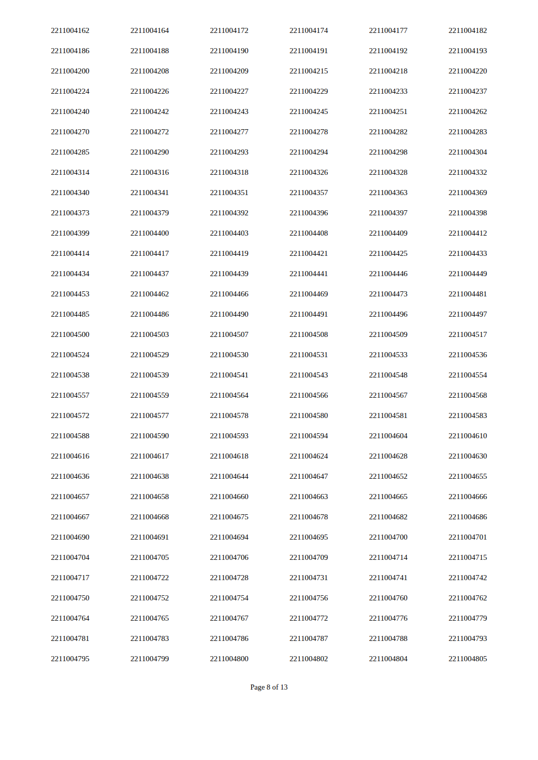| 2211004162 | 2211004164 | 2211004172 | 2211004174 | 2211004177 | 2211004182 |
| 2211004186 | 2211004188 | 2211004190 | 2211004191 | 2211004192 | 2211004193 |
| 2211004200 | 2211004208 | 2211004209 | 2211004215 | 2211004218 | 2211004220 |
| 2211004224 | 2211004226 | 2211004227 | 2211004229 | 2211004233 | 2211004237 |
| 2211004240 | 2211004242 | 2211004243 | 2211004245 | 2211004251 | 2211004262 |
| 2211004270 | 2211004272 | 2211004277 | 2211004278 | 2211004282 | 2211004283 |
| 2211004285 | 2211004290 | 2211004293 | 2211004294 | 2211004298 | 2211004304 |
| 2211004314 | 2211004316 | 2211004318 | 2211004326 | 2211004328 | 2211004332 |
| 2211004340 | 2211004341 | 2211004351 | 2211004357 | 2211004363 | 2211004369 |
| 2211004373 | 2211004379 | 2211004392 | 2211004396 | 2211004397 | 2211004398 |
| 2211004399 | 2211004400 | 2211004403 | 2211004408 | 2211004409 | 2211004412 |
| 2211004414 | 2211004417 | 2211004419 | 2211004421 | 2211004425 | 2211004433 |
| 2211004434 | 2211004437 | 2211004439 | 2211004441 | 2211004446 | 2211004449 |
| 2211004453 | 2211004462 | 2211004466 | 2211004469 | 2211004473 | 2211004481 |
| 2211004485 | 2211004486 | 2211004490 | 2211004491 | 2211004496 | 2211004497 |
| 2211004500 | 2211004503 | 2211004507 | 2211004508 | 2211004509 | 2211004517 |
| 2211004524 | 2211004529 | 2211004530 | 2211004531 | 2211004533 | 2211004536 |
| 2211004538 | 2211004539 | 2211004541 | 2211004543 | 2211004548 | 2211004554 |
| 2211004557 | 2211004559 | 2211004564 | 2211004566 | 2211004567 | 2211004568 |
| 2211004572 | 2211004577 | 2211004578 | 2211004580 | 2211004581 | 2211004583 |
| 2211004588 | 2211004590 | 2211004593 | 2211004594 | 2211004604 | 2211004610 |
| 2211004616 | 2211004617 | 2211004618 | 2211004624 | 2211004628 | 2211004630 |
| 2211004636 | 2211004638 | 2211004644 | 2211004647 | 2211004652 | 2211004655 |
| 2211004657 | 2211004658 | 2211004660 | 2211004663 | 2211004665 | 2211004666 |
| 2211004667 | 2211004668 | 2211004675 | 2211004678 | 2211004682 | 2211004686 |
| 2211004690 | 2211004691 | 2211004694 | 2211004695 | 2211004700 | 2211004701 |
| 2211004704 | 2211004705 | 2211004706 | 2211004709 | 2211004714 | 2211004715 |
| 2211004717 | 2211004722 | 2211004728 | 2211004731 | 2211004741 | 2211004742 |
| 2211004750 | 2211004752 | 2211004754 | 2211004756 | 2211004760 | 2211004762 |
| 2211004764 | 2211004765 | 2211004767 | 2211004772 | 2211004776 | 2211004779 |
| 2211004781 | 2211004783 | 2211004786 | 2211004787 | 2211004788 | 2211004793 |
| 2211004795 | 2211004799 | 2211004800 | 2211004802 | 2211004804 | 2211004805 |
Page 8 of 13